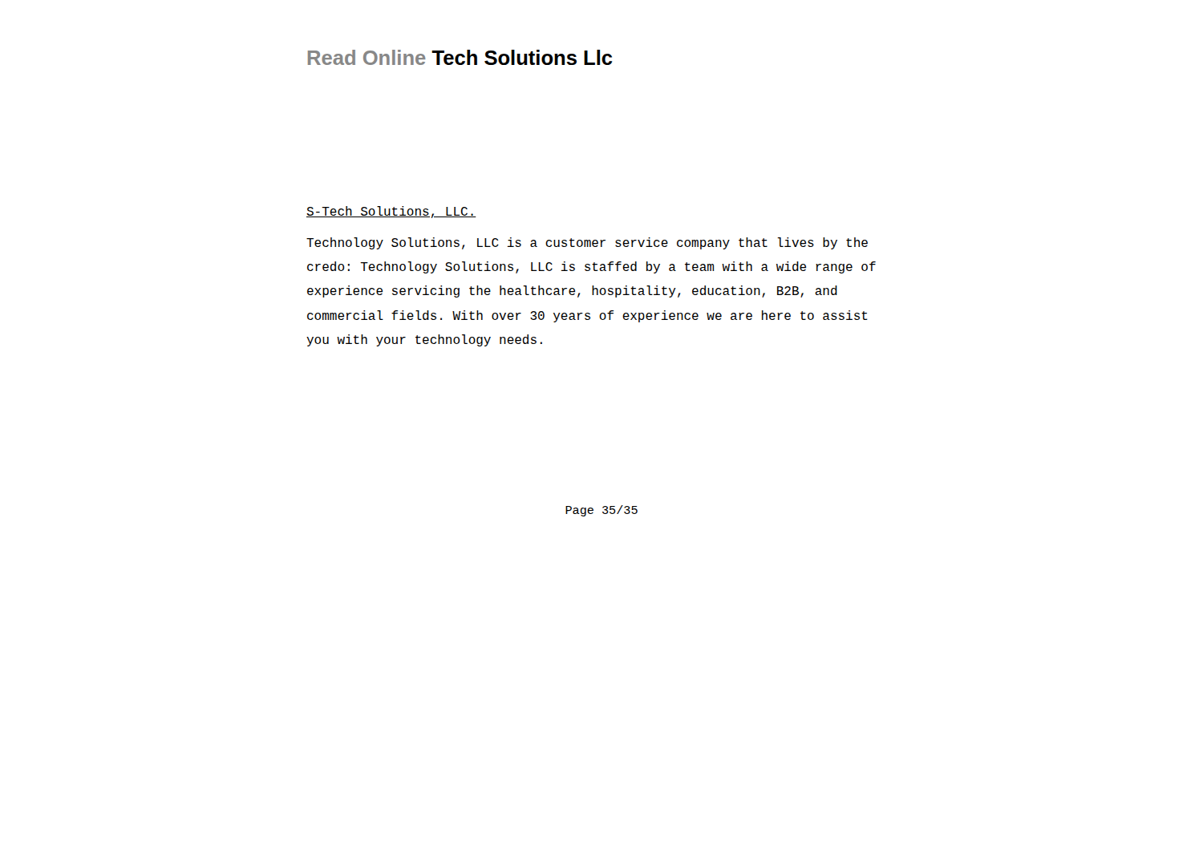Read Online Tech Solutions Llc
S-Tech Solutions, LLC.
Technology Solutions, LLC is a customer service company that lives by the credo: Technology Solutions, LLC is staffed by a team with a wide range of experience servicing the healthcare, hospitality, education, B2B, and commercial fields. With over 30 years of experience we are here to assist you with your technology needs.
Page 35/35